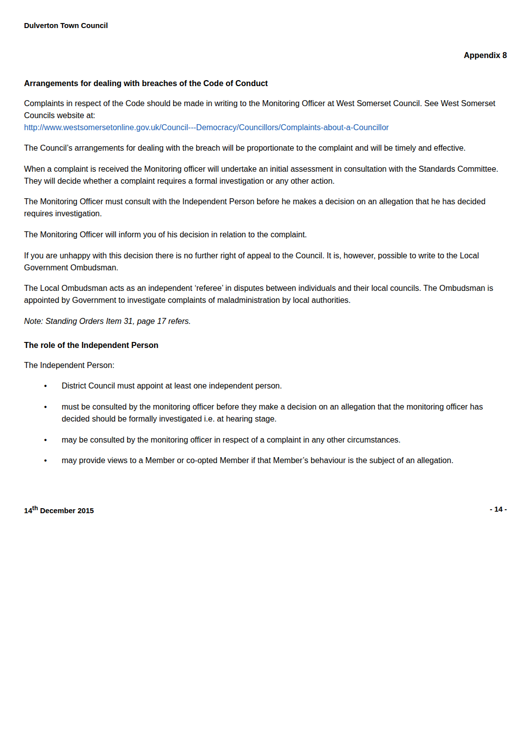Dulverton Town Council
Appendix 8
Arrangements for dealing with breaches of the Code of Conduct
Complaints in respect of the Code should be made in writing to the Monitoring Officer at West Somerset Council. See West Somerset Councils website at:
http://www.westsomersetonline.gov.uk/Council---Democracy/Councillors/Complaints-about-a-Councillor
The Council’s arrangements for dealing with the breach will be proportionate to the complaint and will be timely and effective.
When a complaint is received the Monitoring officer will undertake an initial assessment in consultation with the Standards Committee. They will decide whether a complaint requires a formal investigation or any other action.
The Monitoring Officer must consult with the Independent Person before he makes a decision on an allegation that he has decided requires investigation.
The Monitoring Officer will inform you of his decision in relation to the complaint.
If you are unhappy with this decision there is no further right of appeal to the Council. It is, however, possible to write to the Local Government Ombudsman.
The Local Ombudsman acts as an independent ‘referee’ in disputes between individuals and their local councils. The Ombudsman is appointed by Government to investigate complaints of maladministration by local authorities.
Note: Standing Orders Item 31, page 17 refers.
The role of the Independent Person
The Independent Person:
District Council must appoint at least one independent person.
must be consulted by the monitoring officer before they make a decision on an allegation that the monitoring officer has decided should be formally investigated i.e. at hearing stage.
may be consulted by the monitoring officer in respect of a complaint in any other circumstances.
may provide views to a Member or co-opted Member if that Member’s behaviour is the subject of an allegation.
14th December 2015 - 14 -